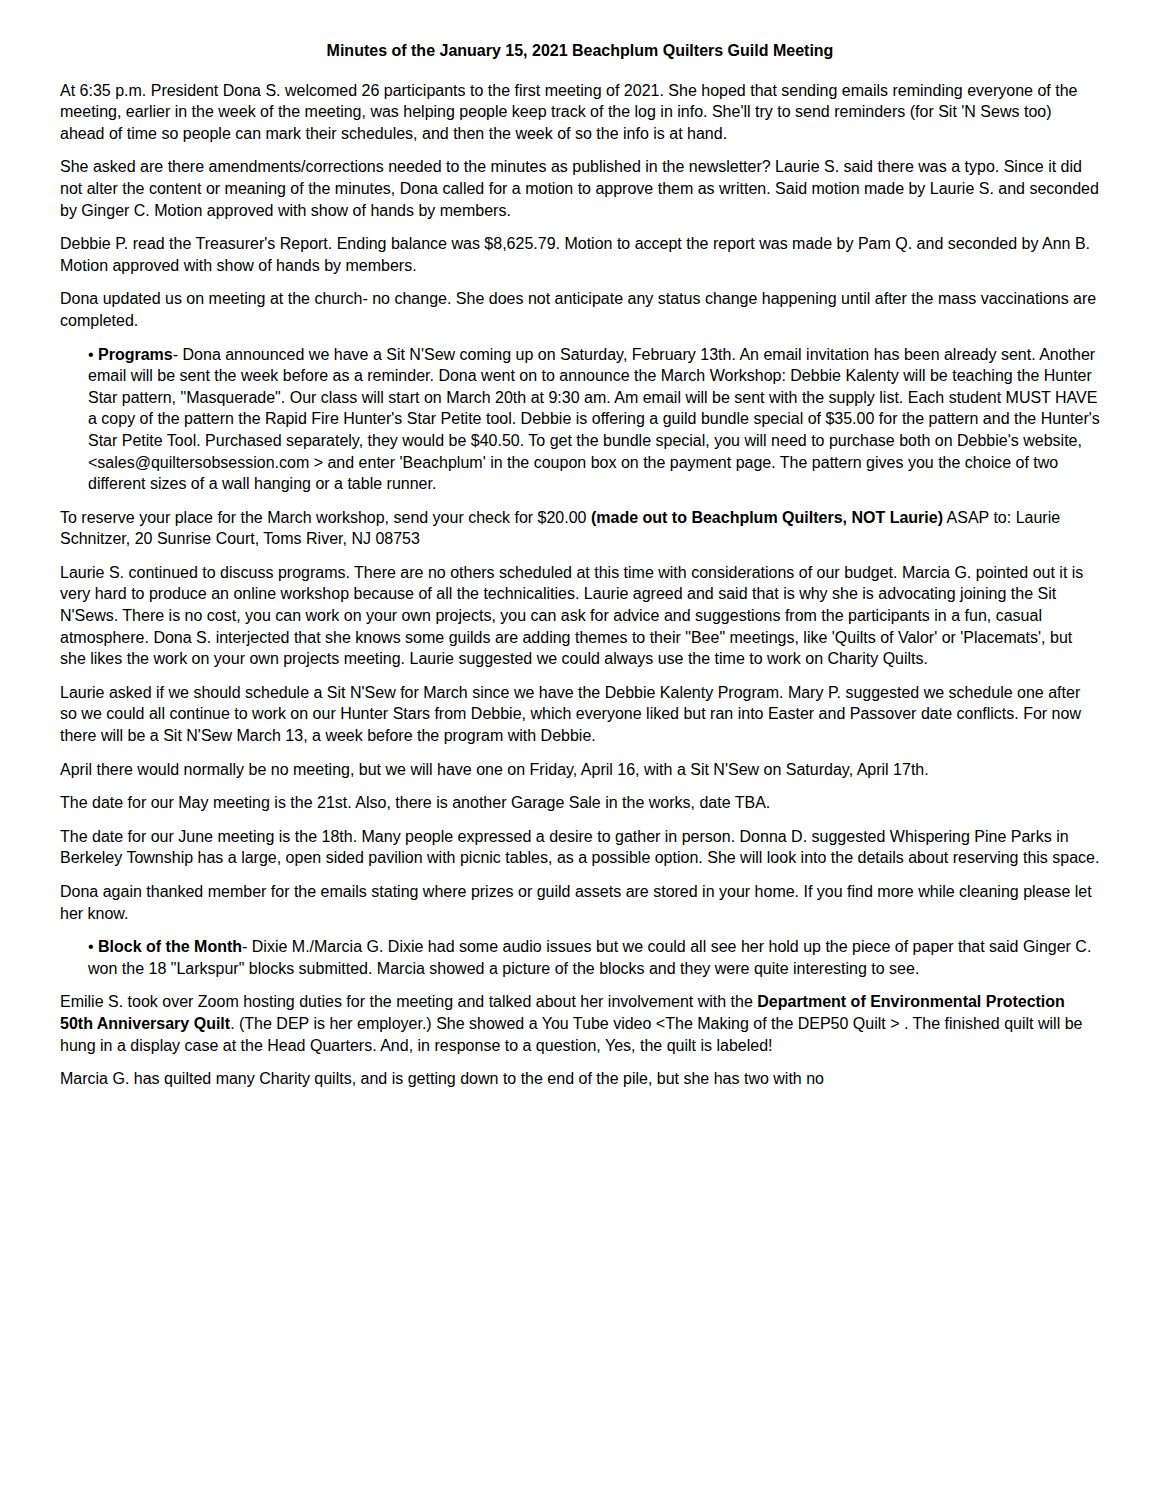Minutes of the January 15, 2021 Beachplum Quilters Guild Meeting
At 6:35 p.m. President Dona S. welcomed 26 participants to the first meeting of 2021. She hoped that sending emails reminding everyone of the meeting, earlier in the week of the meeting, was helping people keep track of the log in info. She'll try to send reminders (for Sit 'N Sews too) ahead of time so people can mark their schedules, and then the week of so the info is at hand.
She asked are there amendments/corrections needed to the minutes as published in the newsletter? Laurie S. said there was a typo. Since it did not alter the content or meaning of the minutes, Dona called for a motion to approve them as written. Said motion made by Laurie S. and seconded by Ginger C. Motion approved with show of hands by members.
Debbie P. read the Treasurer's Report. Ending balance was $8,625.79. Motion to accept the report was made by Pam Q. and seconded by Ann B. Motion approved with show of hands by members.
Dona updated us on meeting at the church- no change. She does not anticipate any status change happening until after the mass vaccinations are completed.
• Programs- Dona announced we have a Sit N'Sew coming up on Saturday, February 13th. An email invitation has been already sent. Another email will be sent the week before as a reminder. Dona went on to announce the March Workshop: Debbie Kalenty will be teaching the Hunter Star pattern, "Masquerade". Our class will start on March 20th at 9:30 am. Am email will be sent with the supply list. Each student MUST HAVE a copy of the pattern the Rapid Fire Hunter's Star Petite tool. Debbie is offering a guild bundle special of $35.00 for the pattern and the Hunter's Star Petite Tool. Purchased separately, they would be $40.50. To get the bundle special, you will need to purchase both on Debbie's website, <sales@quiltersobsession.com > and enter 'Beachplum' in the coupon box on the payment page. The pattern gives you the choice of two different sizes of a wall hanging or a table runner.
To reserve your place for the March workshop, send your check for $20.00 (made out to Beachplum Quilters, NOT Laurie) ASAP to: Laurie Schnitzer, 20 Sunrise Court, Toms River, NJ 08753
Laurie S. continued to discuss programs. There are no others scheduled at this time with considerations of our budget. Marcia G. pointed out it is very hard to produce an online workshop because of all the technicalities. Laurie agreed and said that is why she is advocating joining the Sit N'Sews. There is no cost, you can work on your own projects, you can ask for advice and suggestions from the participants in a fun, casual atmosphere. Dona S. interjected that she knows some guilds are adding themes to their "Bee" meetings, like 'Quilts of Valor' or 'Placemats', but she likes the work on your own projects meeting. Laurie suggested we could always use the time to work on Charity Quilts.
Laurie asked if we should schedule a Sit N'Sew for March since we have the Debbie Kalenty Program. Mary P. suggested we schedule one after so we could all continue to work on our Hunter Stars from Debbie, which everyone liked but ran into Easter and Passover date conflicts. For now there will be a Sit N'Sew March 13, a week before the program with Debbie.
April there would normally be no meeting, but we will have one on Friday, April 16, with a Sit N'Sew on Saturday, April 17th.
The date for our May meeting is the 21st. Also, there is another Garage Sale in the works, date TBA.
The date for our June meeting is the 18th. Many people expressed a desire to gather in person. Donna D. suggested Whispering Pine Parks in Berkeley Township has a large, open sided pavilion with picnic tables, as a possible option. She will look into the details about reserving this space.
Dona again thanked member for the emails stating where prizes or guild assets are stored in your home. If you find more while cleaning please let her know.
• Block of the Month- Dixie M./Marcia G. Dixie had some audio issues but we could all see her hold up the piece of paper that said Ginger C. won the 18 "Larkspur" blocks submitted. Marcia showed a picture of the blocks and they were quite interesting to see.
Emilie S. took over Zoom hosting duties for the meeting and talked about her involvement with the Department of Environmental Protection 50th Anniversary Quilt. (The DEP is her employer.) She showed a You Tube video <The Making of the DEP50 Quilt > . The finished quilt will be hung in a display case at the Head Quarters. And, in response to a question, Yes, the quilt is labeled!
Marcia G. has quilted many Charity quilts, and is getting down to the end of the pile, but she has two with no